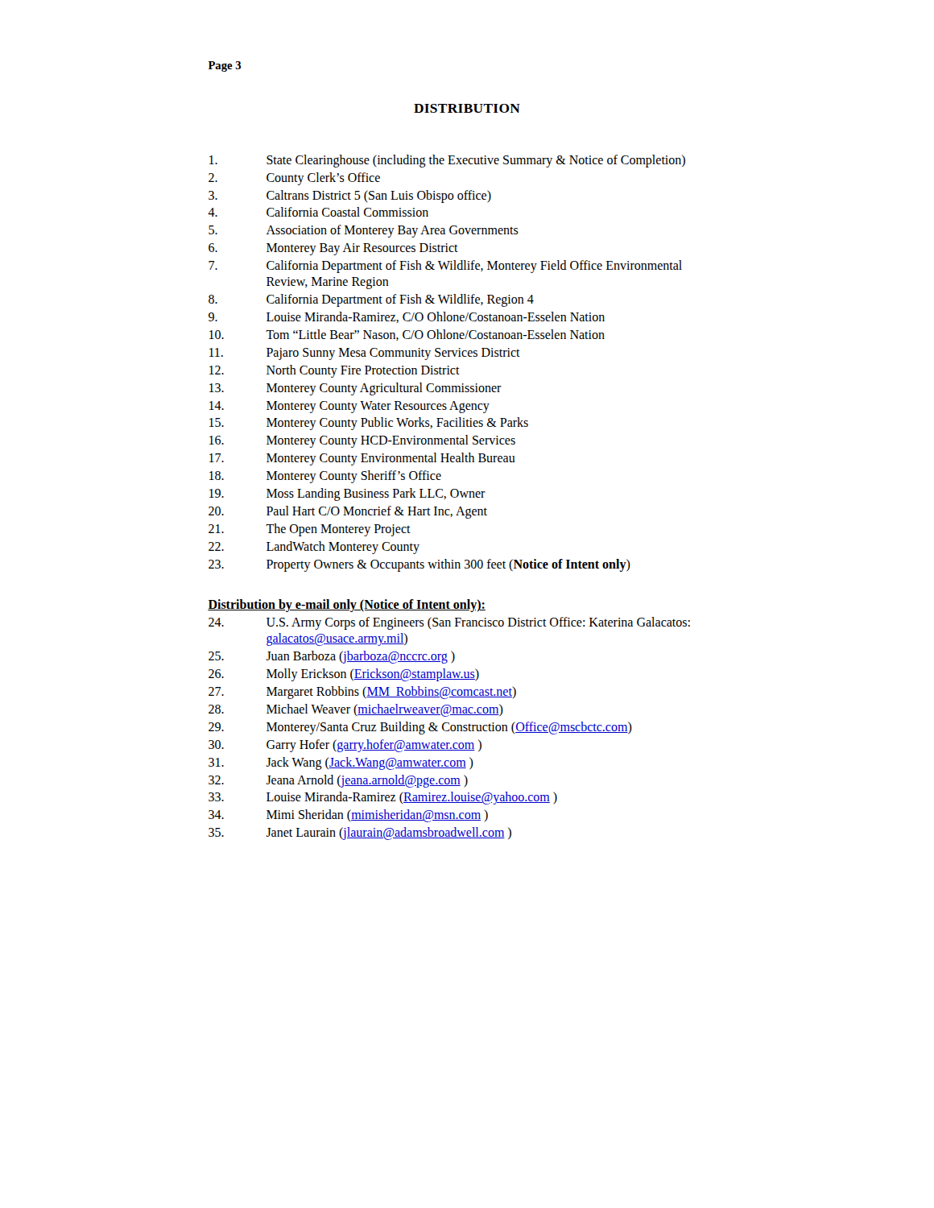Page 3
DISTRIBUTION
| 1. | State Clearinghouse (including the Executive Summary & Notice of Completion) |
| 2. | County Clerk’s Office |
| 3. | Caltrans District 5 (San Luis Obispo office) |
| 4. | California Coastal Commission |
| 5. | Association of Monterey Bay Area Governments |
| 6. | Monterey Bay Air Resources District |
| 7. | California Department of Fish & Wildlife, Monterey Field Office Environmental Review, Marine Region |
| 8. | California Department of Fish & Wildlife, Region 4 |
| 9. | Louise Miranda-Ramirez, C/O Ohlone/Costanoan-Esselen Nation |
| 10. | Tom “Little Bear” Nason, C/O Ohlone/Costanoan-Esselen Nation |
| 11. | Pajaro Sunny Mesa Community Services District |
| 12. | North County Fire Protection District |
| 13. | Monterey County Agricultural Commissioner |
| 14. | Monterey County Water Resources Agency |
| 15. | Monterey County Public Works, Facilities & Parks |
| 16. | Monterey County HCD-Environmental Services |
| 17. | Monterey County Environmental Health Bureau |
| 18. | Monterey County Sheriff’s Office |
| 19. | Moss Landing Business Park LLC, Owner |
| 20. | Paul Hart C/O Moncrief & Hart Inc, Agent |
| 21. | The Open Monterey Project |
| 22. | LandWatch Monterey County |
| 23. | Property Owners & Occupants within 300 feet ( Notice of Intent only ) |
Distribution by e-mail only (Notice of Intent only):
| 24. | U.S. Army Corps of Engineers (San Francisco District Office: Katerina Galacatos: galacatos@usace.army.mil ) |
| 25. | Juan Barboza ( jbarboza@nccrc.org ) |
| 26. | Molly Erickson ( Erickson@stamplaw.us ) |
| 27. | Margaret Robbins ( MM_Robbins@comcast.net ) |
| 28. | Michael Weaver ( michaelrweaver@mac.com ) |
| 29. | Monterey/Santa Cruz Building & Construction ( Office@mscbctc.com ) |
| 30. | Garry Hofer ( garry.hofer@amwater.com ) |
| 31. | Jack Wang ( Jack.Wang@amwater.com ) |
| 32. | Jeana Arnold ( jeana.arnold@pge.com ) |
| 33. | Louise Miranda-Ramirez ( Ramirez.louise@yahoo.com ) |
| 34. | Mimi Sheridan ( mimisheridan@msn.com ) |
| 35. | Janet Laurain ( jlaurain@adamsbroadwell.com ) |